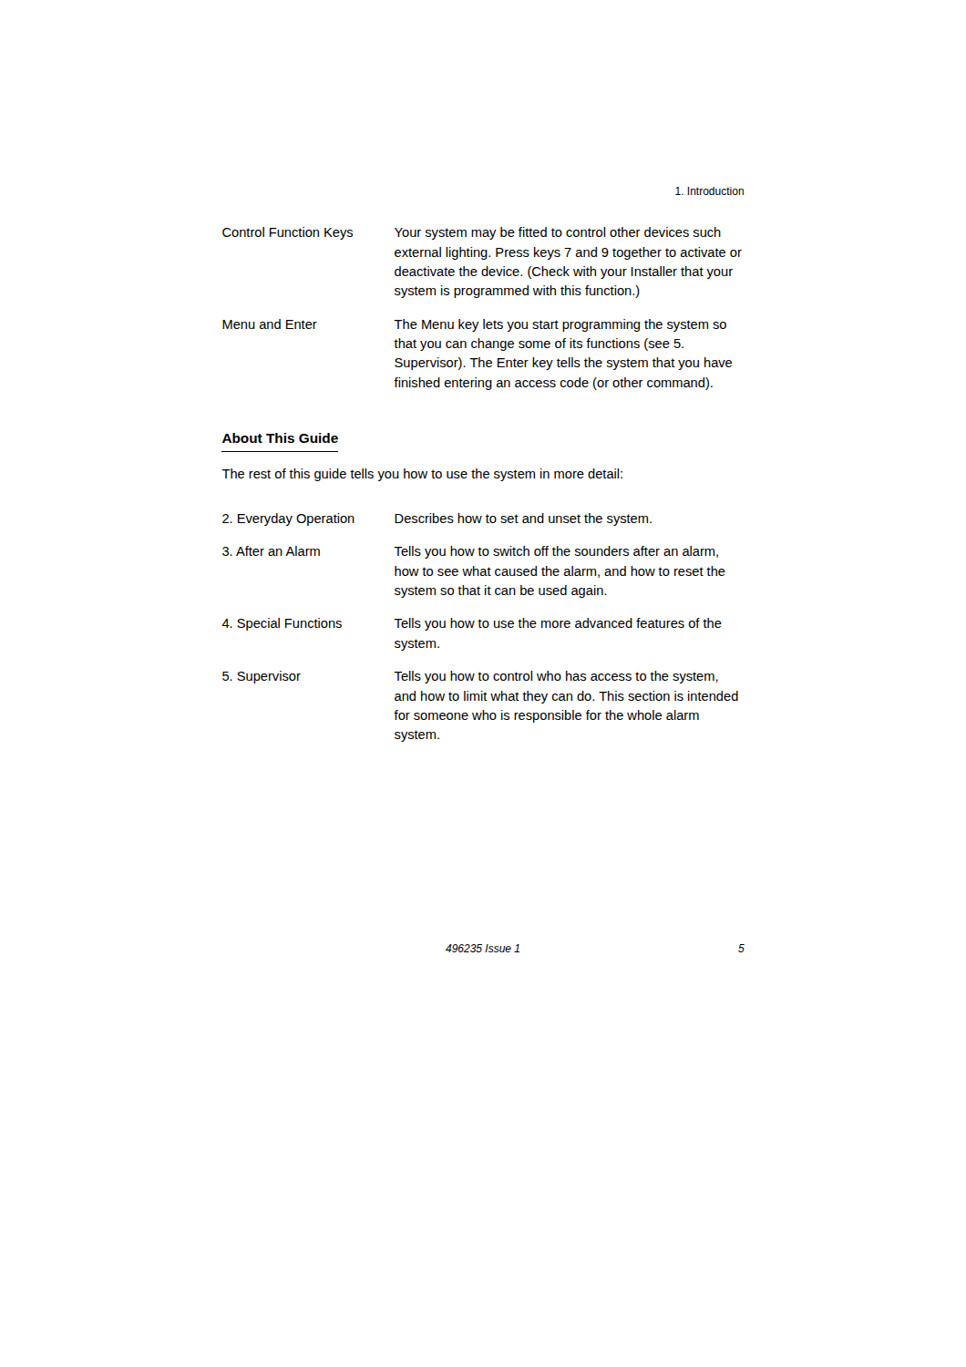1. Introduction
| Control Function Keys | Your system may be fitted to control other devices such external lighting. Press keys 7 and 9 together to activate or deactivate the device. (Check with your Installer that your system is programmed with this function.) |
| Menu and Enter | The Menu key lets you start programming the system so that you can change some of its functions (see 5. Supervisor). The Enter key tells the system that you have finished entering an access code (or other command). |
About This Guide
The rest of this guide tells you how to use the system in more detail:
| 2. Everyday Operation | Describes how to set and unset the system. |
| 3. After an Alarm | Tells you how to switch off the sounders after an alarm, how to see what caused the alarm, and how to reset the system so that it can be used again. |
| 4. Special Functions | Tells you how to use the more advanced features of the system. |
| 5. Supervisor | Tells you how to control who has access to the system, and how to limit what they can do. This section is intended for someone who is responsible for the whole alarm system. |
496235 Issue 1
5